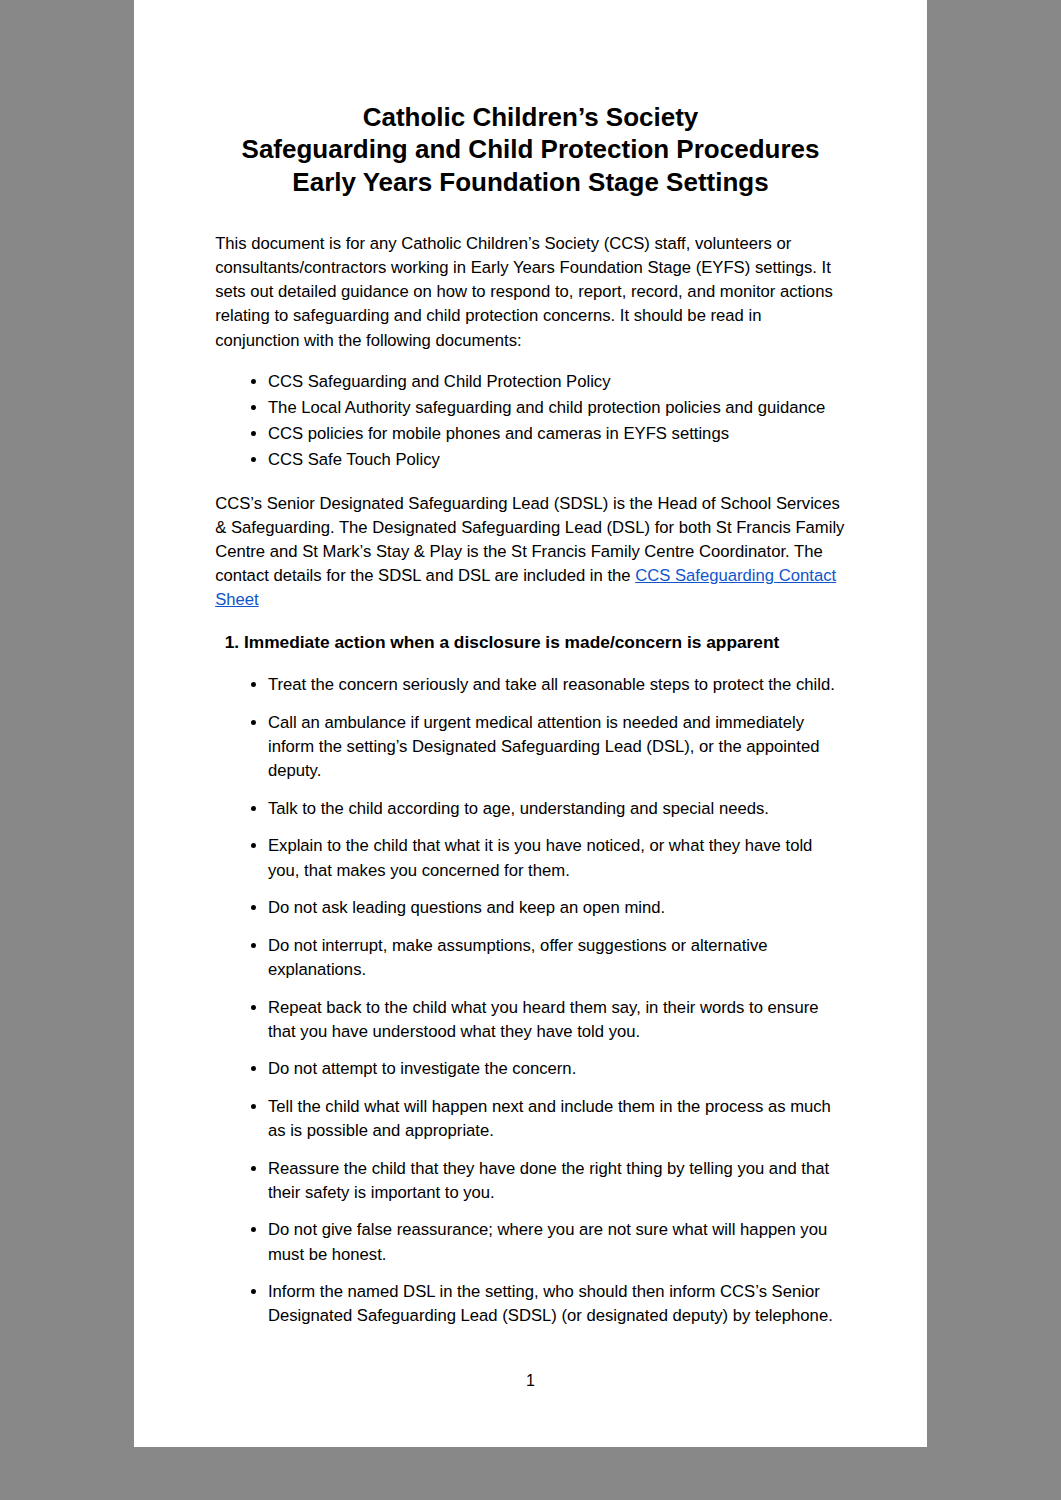Catholic Children’s Society
Safeguarding and Child Protection Procedures
Early Years Foundation Stage Settings
This document is for any Catholic Children’s Society (CCS) staff, volunteers or consultants/contractors working in Early Years Foundation Stage (EYFS) settings. It sets out detailed guidance on how to respond to, report, record, and monitor actions relating to safeguarding and child protection concerns. It should be read in conjunction with the following documents:
CCS Safeguarding and Child Protection Policy
The Local Authority safeguarding and child protection policies and guidance
CCS policies for mobile phones and cameras in EYFS settings
CCS Safe Touch Policy
CCS’s Senior Designated Safeguarding Lead (SDSL) is the Head of School Services & Safeguarding. The Designated Safeguarding Lead (DSL) for both St Francis Family Centre and St Mark’s Stay & Play is the St Francis Family Centre Coordinator. The contact details for the SDSL and DSL are included in the CCS Safeguarding Contact Sheet
Immediate action when a disclosure is made/concern is apparent
Treat the concern seriously and take all reasonable steps to protect the child.
Call an ambulance if urgent medical attention is needed and immediately inform the setting’s Designated Safeguarding Lead (DSL), or the appointed deputy.
Talk to the child according to age, understanding and special needs.
Explain to the child that what it is you have noticed, or what they have told you, that makes you concerned for them.
Do not ask leading questions and keep an open mind.
Do not interrupt, make assumptions, offer suggestions or alternative explanations.
Repeat back to the child what you heard them say, in their words to ensure that you have understood what they have told you.
Do not attempt to investigate the concern.
Tell the child what will happen next and include them in the process as much as is possible and appropriate.
Reassure the child that they have done the right thing by telling you and that their safety is important to you.
Do not give false reassurance; where you are not sure what will happen you must be honest.
Inform the named DSL in the setting, who should then inform CCS’s Senior Designated Safeguarding Lead (SDSL) (or designated deputy) by telephone.
1